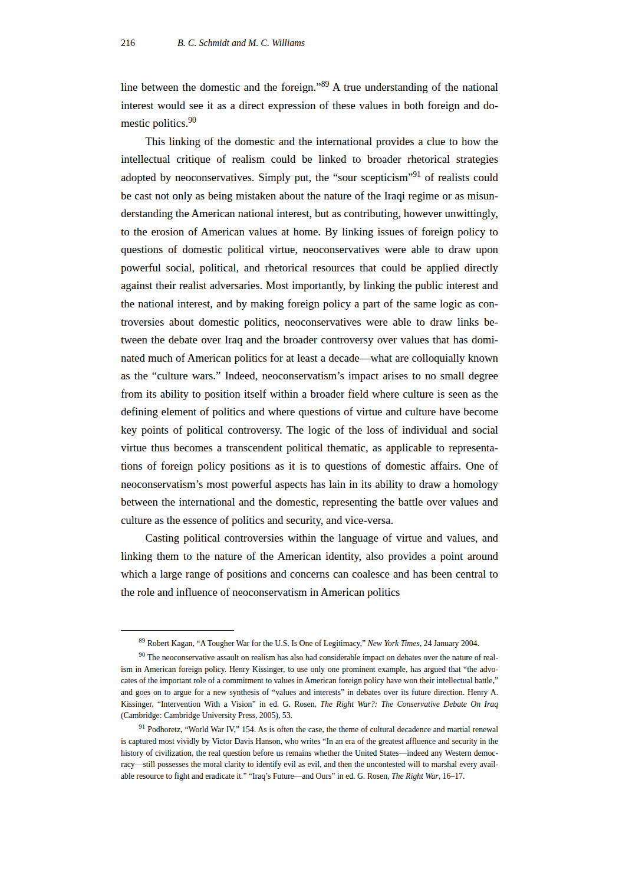216 B. C. Schmidt and M. C. Williams
line between the domestic and the foreign.”89 A true understanding of the national interest would see it as a direct expression of these values in both foreign and domestic politics.90
This linking of the domestic and the international provides a clue to how the intellectual critique of realism could be linked to broader rhetorical strategies adopted by neoconservatives. Simply put, the “sour scepticism”91 of realists could be cast not only as being mistaken about the nature of the Iraqi regime or as misunderstanding the American national interest, but as contributing, however unwittingly, to the erosion of American values at home. By linking issues of foreign policy to questions of domestic political virtue, neoconservatives were able to draw upon powerful social, political, and rhetorical resources that could be applied directly against their realist adversaries. Most importantly, by linking the public interest and the national interest, and by making foreign policy a part of the same logic as controversies about domestic politics, neoconservatives were able to draw links between the debate over Iraq and the broader controversy over values that has dominated much of American politics for at least a decade—what are colloquially known as the “culture wars.” Indeed, neoconservatism’s impact arises to no small degree from its ability to position itself within a broader field where culture is seen as the defining element of politics and where questions of virtue and culture have become key points of political controversy. The logic of the loss of individual and social virtue thus becomes a transcendent political thematic, as applicable to representations of foreign policy positions as it is to questions of domestic affairs. One of neoconservatism’s most powerful aspects has lain in its ability to draw a homology between the international and the domestic, representing the battle over values and culture as the essence of politics and security, and vice-versa.
Casting political controversies within the language of virtue and values, and linking them to the nature of the American identity, also provides a point around which a large range of positions and concerns can coalesce and has been central to the role and influence of neoconservatism in American politics
89 Robert Kagan, “A Tougher War for the U.S. Is One of Legitimacy,” New York Times, 24 January 2004.
90 The neoconservative assault on realism has also had considerable impact on debates over the nature of realism in American foreign policy. Henry Kissinger, to use only one prominent example, has argued that “the advocates of the important role of a commitment to values in American foreign policy have won their intellectual battle,” and goes on to argue for a new synthesis of “values and interests” in debates over its future direction. Henry A. Kissinger, “Intervention With a Vision” in ed. G. Rosen, The Right War?: The Conservative Debate On Iraq (Cambridge: Cambridge University Press, 2005), 53.
91 Podhoretz, “World War IV,” 154. As is often the case, the theme of cultural decadence and martial renewal is captured most vividly by Victor Davis Hanson, who writes “In an era of the greatest affluence and security in the history of civilization, the real question before us remains whether the United States—indeed any Western democracy—still possesses the moral clarity to identify evil as evil, and then the uncontested will to marshal every available resource to fight and eradicate it.” “Iraq’s Future—and Ours” in ed. G. Rosen, The Right War, 16–17.